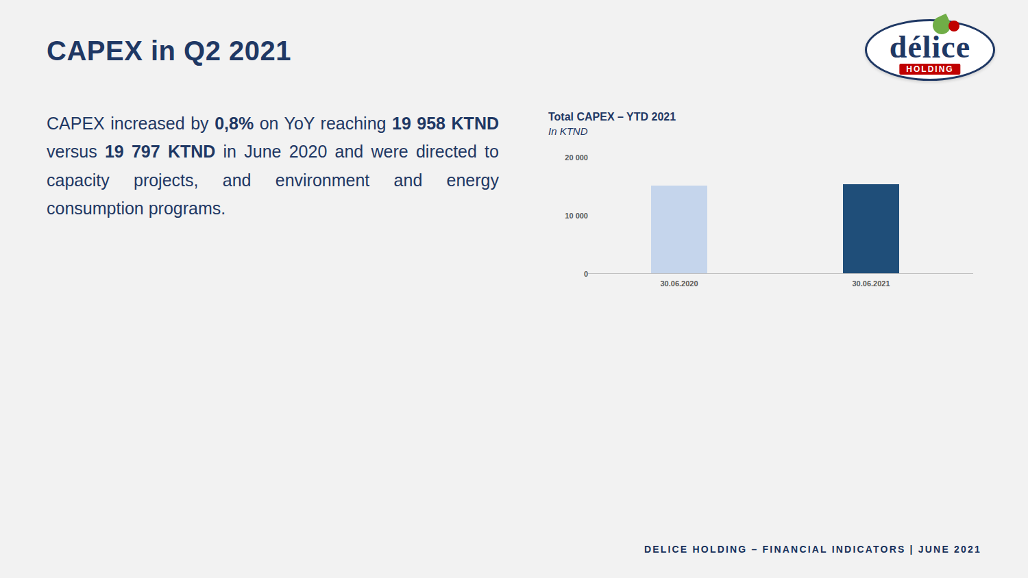délice
HOLDING
CAPEX in Q2 2021
CAPEX increased by 0,8% on YoY reaching 19 958 KTND versus 19 797 KTND in June 2020 and were directed to capacity projects, and environment and energy consumption programs.
Total CAPEX – YTD 2021
In KTND
20 000 10 000 0
30.06.2020 30.06.2021
DELICE HOLDING – FINANCIAL INDICATORS | JUNE 2021